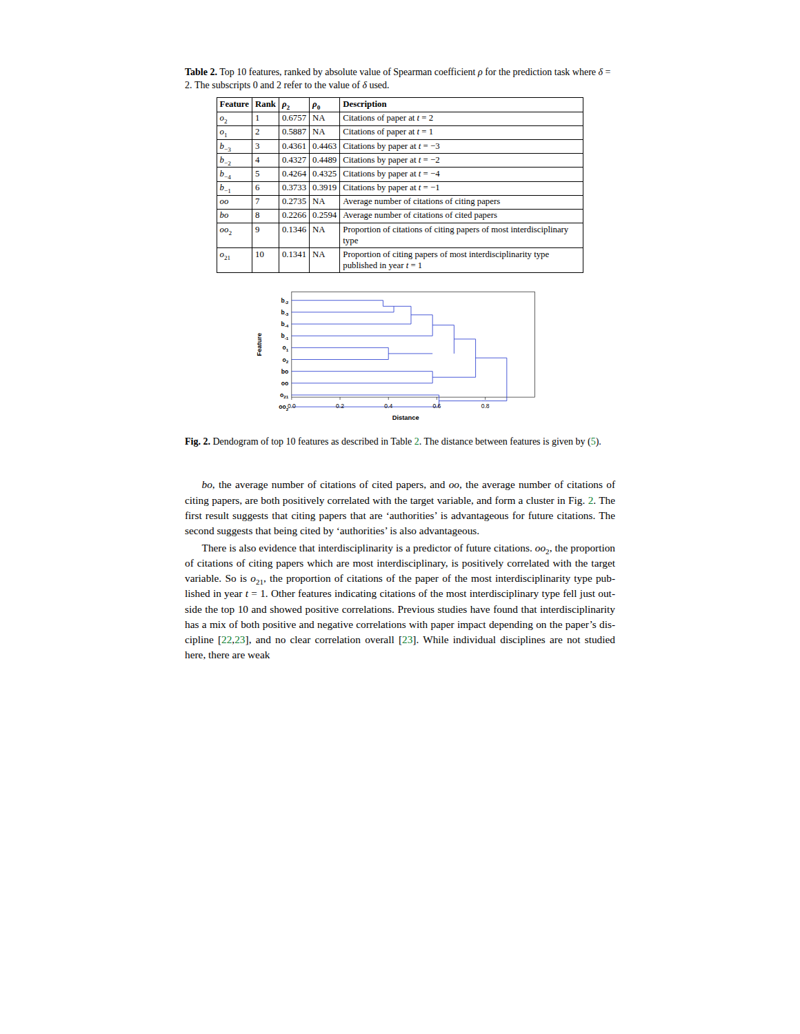Table 2. Top 10 features, ranked by absolute value of Spearman coefficient ρ for the prediction task where δ = 2. The subscripts 0 and 2 refer to the value of δ used.
| Feature | Rank | ρ 2 | ρ 0 | Description |
| --- | --- | --- | --- | --- |
| o 2 | 1 | 0.6757 | NA | Citations of paper at t = 2 |
| o 1 | 2 | 0.5887 | NA | Citations of paper at t = 1 |
| b −3 | 3 | 0.4361 | 0.4463 | Citations by paper at t = −3 |
| b −2 | 4 | 0.4327 | 0.4489 | Citations by paper at t = −2 |
| b −4 | 5 | 0.4264 | 0.4325 | Citations by paper at t = −4 |
| b −1 | 6 | 0.3733 | 0.3919 | Citations by paper at t = −1 |
| oo | 7 | 0.2735 | NA | Average number of citations of citing papers |
| bo | 8 | 0.2266 | 0.2594 | Average number of citations of cited papers |
| oo 2 | 9 | 0.1346 | NA | Proportion of citations of citing papers of most interdisciplinary type |
| o 21 | 10 | 0.1341 | NA | Proportion of citing papers of most interdisciplinarity type published in year t = 1 |
Feature b-2 b-3 b-4 b-1 o1 o2 bo oo o21 oo2 0.0 0.2 0.4 0.6 0.8 Distance
Fig. 2. Dendogram of top 10 features as described in Table 2. The distance between features is given by (5).
bo, the average number of citations of cited papers, and oo, the average number of citations of citing papers, are both positively correlated with the target variable, and form a cluster in Fig. 2. The first result suggests that citing papers that are ‘authorities’ is advantageous for future citations. The second suggests that being cited by ‘authorities’ is also advantageous.
There is also evidence that interdisciplinarity is a predictor of future citations. oo 2, the proportion of citations of citing papers which are most interdisciplinary, is positively correlated with the target variable. So is o 21, the proportion of citations of the paper of the most interdisciplinarity type published in year t = 1. Other features indicating citations of the most interdisciplinary type fell just outside the top 10 and showed positive correlations. Previous studies have found that interdisciplinarity has a mix of both positive and negative correlations with paper impact depending on the paper’s discipline [22,23], and no clear correlation overall [23]. While individual disciplines are not studied here, there are weak